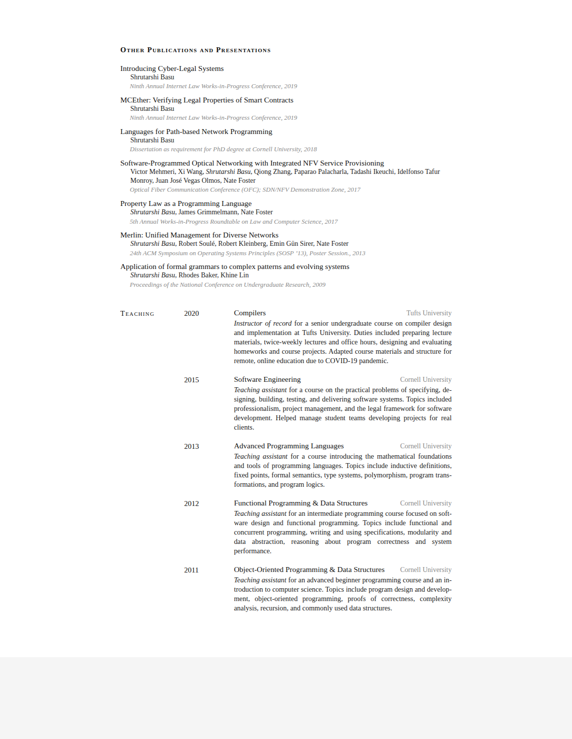Other Publications and Presentations
Introducing Cyber-Legal Systems
Shrutarshi Basu
Ninth Annual Internet Law Works-in-Progress Conference, 2019
MCEther: Verifying Legal Properties of Smart Contracts
Shrutarshi Basu
Ninth Annual Internet Law Works-in-Progress Conference, 2019
Languages for Path-based Network Programming
Shrutarshi Basu
Dissertation as requirement for PhD degree at Cornell University, 2018
Software-Programmed Optical Networking with Integrated NFV Service Provisioning
Victor Mehmeri, Xi Wang, Shrutarshi Basu, Qiong Zhang, Paparao Palacharla, Tadashi Ikeuchi, Idelfonso Tafur Monroy, Juan José Vegas Olmos, Nate Foster
Optical Fiber Communication Conference (OFC); SDN/NFV Demonstration Zone, 2017
Property Law as a Programming Language
Shrutarshi Basu, James Grimmelmann, Nate Foster
5th Annual Works-in-Progress Roundtable on Law and Computer Science, 2017
Merlin: Unified Management for Diverse Networks
Shrutarshi Basu, Robert Soulé, Robert Kleinberg, Emin Gün Sirer, Nate Foster
24th ACM Symposium on Operating Systems Principles (SOSP ’13), Poster Session., 2013
Application of formal grammars to complex patterns and evolving systems
Shrutarshi Basu, Rhodes Baker, Khine Lin
Proceedings of the National Conference on Undergraduate Research, 2009
Teaching
2020
Compilers Tufts University
Instructor of record for a senior undergraduate course on compiler design and implementation at Tufts University. Duties included preparing lecture materials, twice-weekly lectures and office hours, designing and evaluating homeworks and course projects. Adapted course materials and structure for remote, online education due to COVID-19 pandemic.
2015
Software Engineering Cornell University
Teaching assistant for a course on the practical problems of specifying, designing, building, testing, and delivering software systems. Topics included professionalism, project management, and the legal framework for software development. Helped manage student teams developing projects for real clients.
2013
Advanced Programming Languages Cornell University
Teaching assistant for a course introducing the mathematical foundations and tools of programming languages. Topics include inductive definitions, fixed points, formal semantics, type systems, polymorphism, program transformations, and program logics.
2012
Functional Programming & Data Structures Cornell University
Teaching assistant for an intermediate programming course focused on software design and functional programming. Topics include functional and concurrent programming, writing and using specifications, modularity and data abstraction, reasoning about program correctness and system performance.
2011
Object-Oriented Programming & Data Structures Cornell University
Teaching assistant for an advanced beginner programming course and an introduction to computer science. Topics include program design and development, object-oriented programming, proofs of correctness, complexity analysis, recursion, and commonly used data structures.